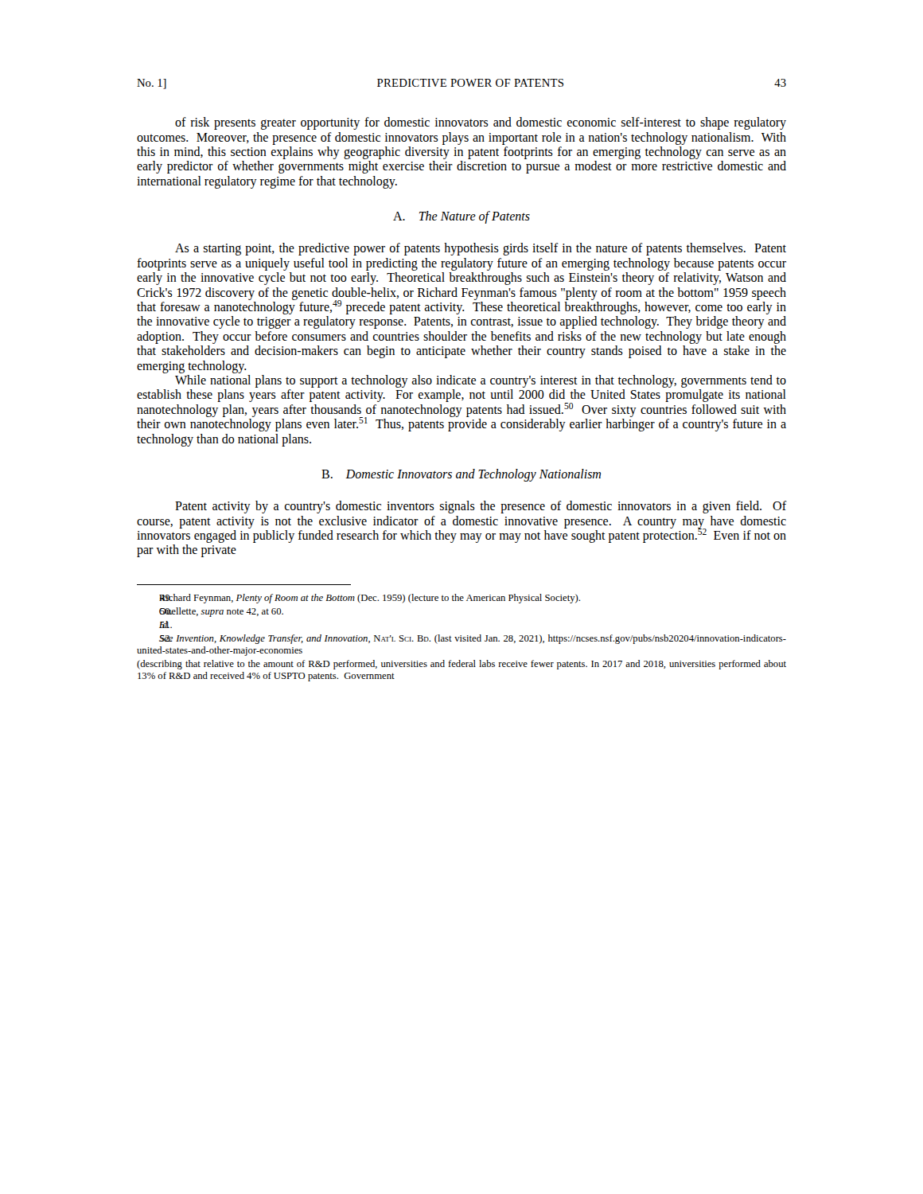No. 1]
PREDICTIVE POWER OF PATENTS
43
of risk presents greater opportunity for domestic innovators and domestic economic self-interest to shape regulatory outcomes. Moreover, the presence of domestic innovators plays an important role in a nation's technology nationalism. With this in mind, this section explains why geographic diversity in patent footprints for an emerging technology can serve as an early predictor of whether governments might exercise their discretion to pursue a modest or more restrictive domestic and international regulatory regime for that technology.
A. The Nature of Patents
As a starting point, the predictive power of patents hypothesis girds itself in the nature of patents themselves. Patent footprints serve as a uniquely useful tool in predicting the regulatory future of an emerging technology because patents occur early in the innovative cycle but not too early. Theoretical breakthroughs such as Einstein's theory of relativity, Watson and Crick's 1972 discovery of the genetic double-helix, or Richard Feynman's famous "plenty of room at the bottom" 1959 speech that foresaw a nanotechnology future,49 precede patent activity. These theoretical breakthroughs, however, come too early in the innovative cycle to trigger a regulatory response. Patents, in contrast, issue to applied technology. They bridge theory and adoption. They occur before consumers and countries shoulder the benefits and risks of the new technology but late enough that stakeholders and decision-makers can begin to anticipate whether their country stands poised to have a stake in the emerging technology.
While national plans to support a technology also indicate a country's interest in that technology, governments tend to establish these plans years after patent activity. For example, not until 2000 did the United States promulgate its national nanotechnology plan, years after thousands of nanotechnology patents had issued.50 Over sixty countries followed suit with their own nanotechnology plans even later.51 Thus, patents provide a considerably earlier harbinger of a country's future in a technology than do national plans.
B. Domestic Innovators and Technology Nationalism
Patent activity by a country's domestic inventors signals the presence of domestic innovators in a given field. Of course, patent activity is not the exclusive indicator of a domestic innovative presence. A country may have domestic innovators engaged in publicly funded research for which they may or may not have sought patent protection.52 Even if not on par with the private
49. Richard Feynman, Plenty of Room at the Bottom (Dec. 1959) (lecture to the American Physical Society).
50. Ouellette, supra note 42, at 60.
51. Id.
52. See Invention, Knowledge Transfer, and Innovation, Nat'l Sci. Bd. (last visited Jan. 28, 2021), https://ncses.nsf.gov/pubs/nsb20204/innovation-indicators-united-states-and-other-major-economies
(describing that relative to the amount of R&D performed, universities and federal labs receive fewer patents. In 2017 and 2018, universities performed about 13% of R&D and received 4% of USPTO patents. Government